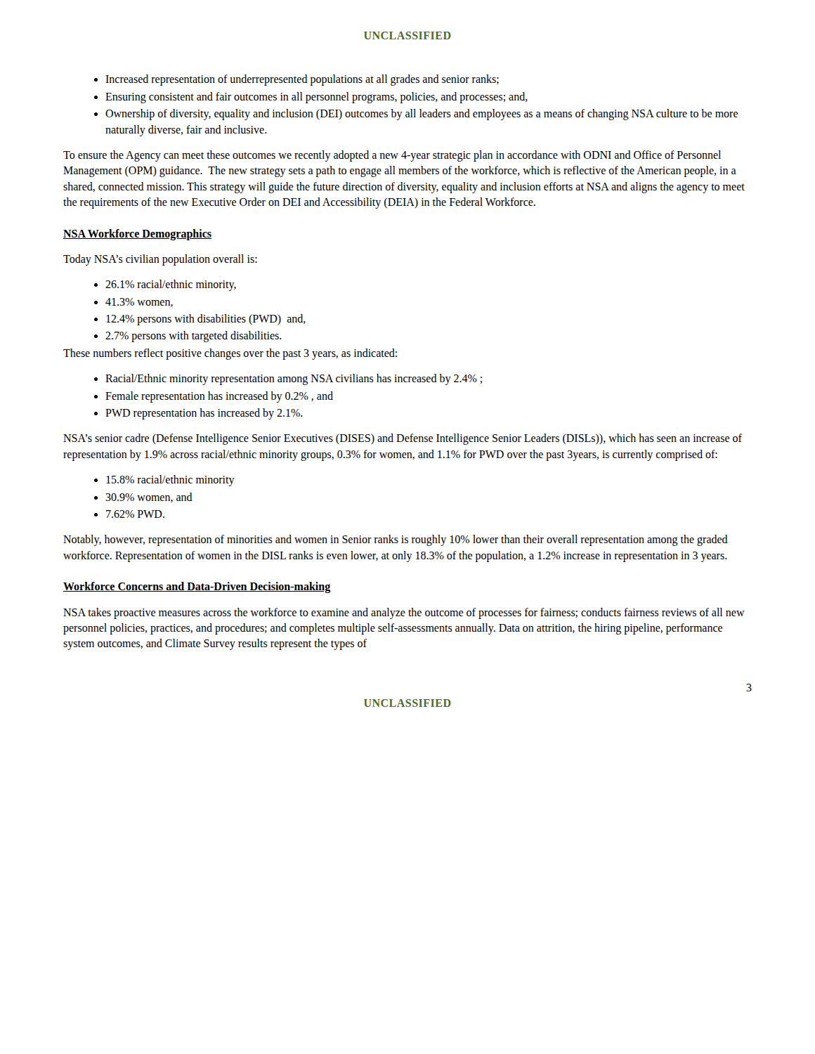UNCLASSIFIED
Increased representation of underrepresented populations at all grades and senior ranks;
Ensuring consistent and fair outcomes in all personnel programs, policies, and processes; and,
Ownership of diversity, equality and inclusion (DEI) outcomes by all leaders and employees as a means of changing NSA culture to be more naturally diverse, fair and inclusive.
To ensure the Agency can meet these outcomes we recently adopted a new 4-year strategic plan in accordance with ODNI and Office of Personnel Management (OPM) guidance. The new strategy sets a path to engage all members of the workforce, which is reflective of the American people, in a shared, connected mission. This strategy will guide the future direction of diversity, equality and inclusion efforts at NSA and aligns the agency to meet the requirements of the new Executive Order on DEI and Accessibility (DEIA) in the Federal Workforce.
NSA Workforce Demographics
Today NSA’s civilian population overall is:
26.1% racial/ethnic minority,
41.3% women,
12.4% persons with disabilities (PWD) and,
2.7% persons with targeted disabilities.
These numbers reflect positive changes over the past 3 years, as indicated:
Racial/Ethnic minority representation among NSA civilians has increased by 2.4% ;
Female representation has increased by 0.2% , and
PWD representation has increased by 2.1%.
NSA’s senior cadre (Defense Intelligence Senior Executives (DISES) and Defense Intelligence Senior Leaders (DISLs)), which has seen an increase of representation by 1.9% across racial/ethnic minority groups, 0.3% for women, and 1.1% for PWD over the past 3years, is currently comprised of:
15.8% racial/ethnic minority
30.9% women, and
7.62% PWD.
Notably, however, representation of minorities and women in Senior ranks is roughly 10% lower than their overall representation among the graded workforce. Representation of women in the DISL ranks is even lower, at only 18.3% of the population, a 1.2% increase in representation in 3 years.
Workforce Concerns and Data-Driven Decision-making
NSA takes proactive measures across the workforce to examine and analyze the outcome of processes for fairness; conducts fairness reviews of all new personnel policies, practices, and procedures; and completes multiple self-assessments annually. Data on attrition, the hiring pipeline, performance system outcomes, and Climate Survey results represent the types of
3
UNCLASSIFIED